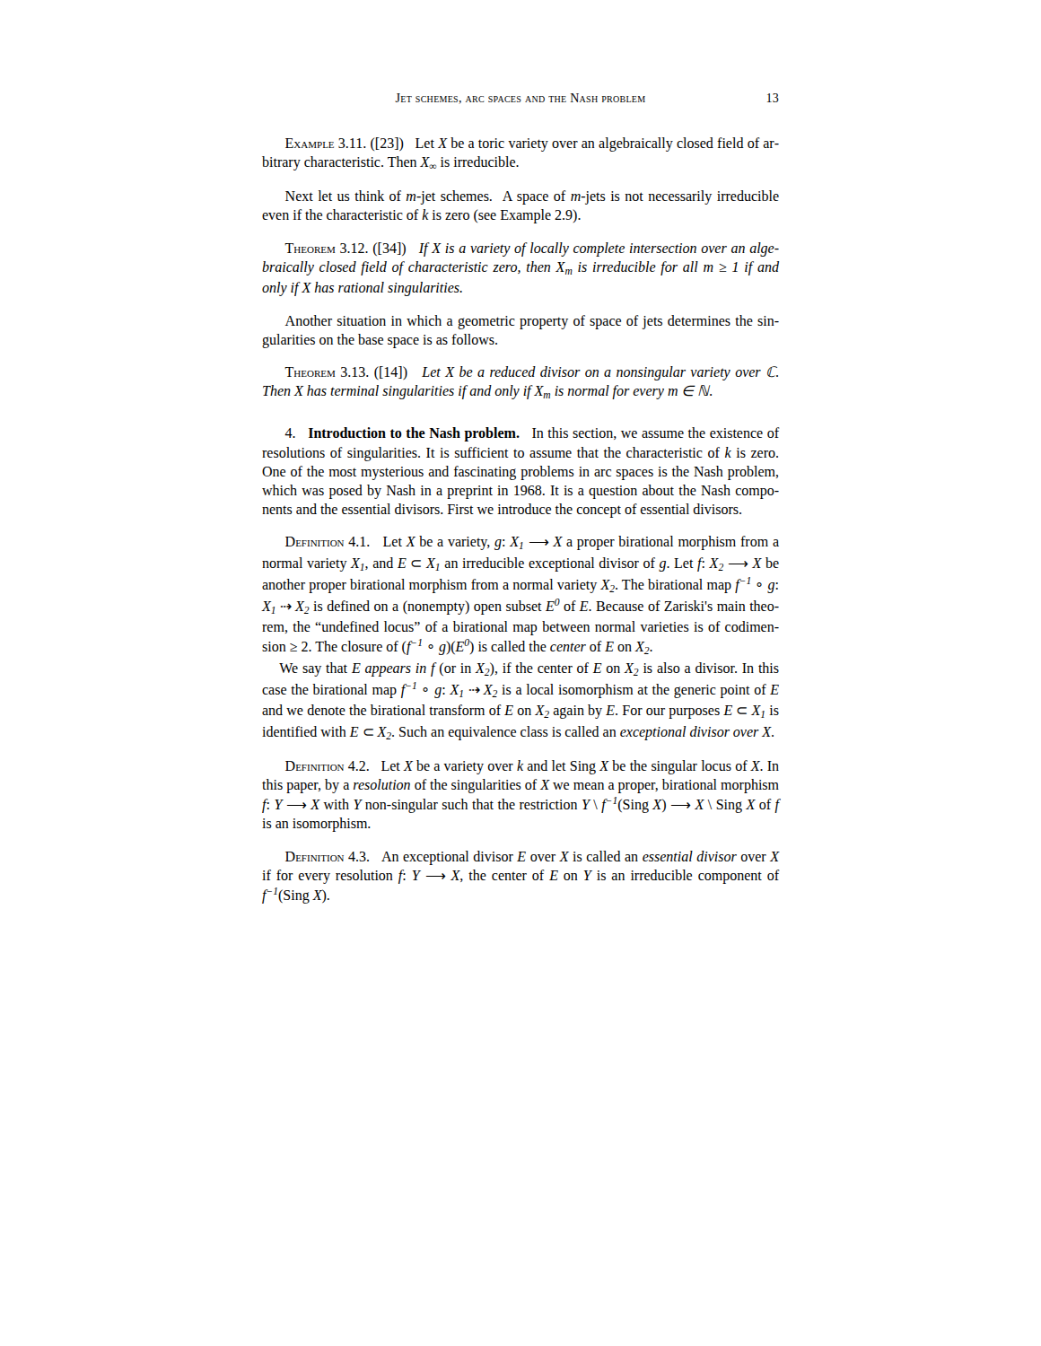Jet schemes, arc spaces and the Nash problem 13
Example 3.11. ([23]) Let X be a toric variety over an algebraically closed field of arbitrary characteristic. Then X∞ is irreducible.
Next let us think of m-jet schemes. A space of m-jets is not necessarily irreducible even if the characteristic of k is zero (see Example 2.9).
Theorem 3.12. ([34]) If X is a variety of locally complete intersection over an algebraically closed field of characteristic zero, then Xm is irreducible for all m ≥ 1 if and only if X has rational singularities.
Another situation in which a geometric property of space of jets determines the singularities on the base space is as follows.
Theorem 3.13. ([14]) Let X be a reduced divisor on a nonsingular variety over ℂ. Then X has terminal singularities if and only if Xm is normal for every m ∈ ℕ.
4. Introduction to the Nash problem. In this section, we assume the existence of resolutions of singularities. It is sufficient to assume that the characteristic of k is zero. One of the most mysterious and fascinating problems in arc spaces is the Nash problem, which was posed by Nash in a preprint in 1968. It is a question about the Nash components and the essential divisors. First we introduce the concept of essential divisors.
Definition 4.1. Let X be a variety, g: X1 ⟶ X a proper birational morphism from a normal variety X1, and E ⊂ X1 an irreducible exceptional divisor of g. Let f: X2 ⟶ X be another proper birational morphism from a normal variety X2. The birational map f−1 ∘ g: X1 ⇢ X2 is defined on a (nonempty) open subset E0 of E. Because of Zariski's main theorem, the “undefined locus” of a birational map between normal varieties is of codimension ≥ 2. The closure of (f−1 ∘ g)(E0) is called the center of E on X2.
We say that E appears in f (or in X2), if the center of E on X2 is also a divisor. In this case the birational map f−1 ∘ g: X1 ⇢ X2 is a local isomorphism at the generic point of E and we denote the birational transform of E on X2 again by E. For our purposes E ⊂ X1 is identified with E ⊂ X2. Such an equivalence class is called an exceptional divisor over X.
Definition 4.2. Let X be a variety over k and let Sing X be the singular locus of X. In this paper, by a resolution of the singularities of X we mean a proper, birational morphism f: Y ⟶ X with Y non-singular such that the restriction Y \ f−1(Sing X) ⟶ X \ Sing X of f is an isomorphism.
Definition 4.3. An exceptional divisor E over X is called an essential divisor over X if for every resolution f: Y ⟶ X, the center of E on Y is an irreducible component of f−1(Sing X).